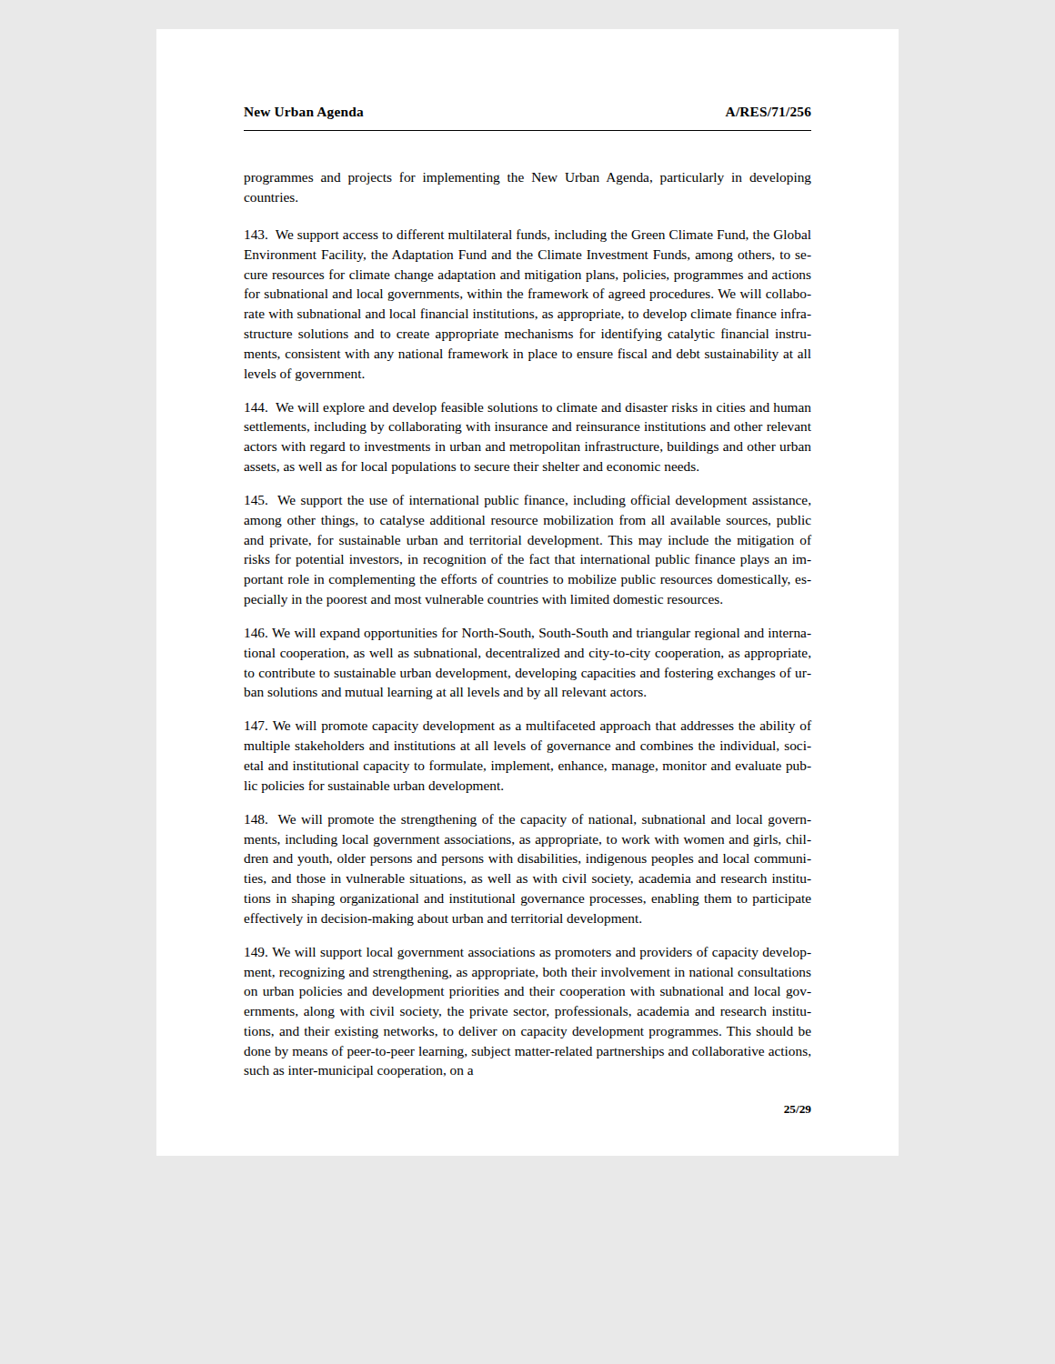New Urban Agenda
A/RES/71/256
programmes and projects for implementing the New Urban Agenda, particularly in developing countries.
143. We support access to different multilateral funds, including the Green Climate Fund, the Global Environment Facility, the Adaptation Fund and the Climate Investment Funds, among others, to secure resources for climate change adaptation and mitigation plans, policies, programmes and actions for subnational and local governments, within the framework of agreed procedures. We will collaborate with subnational and local financial institutions, as appropriate, to develop climate finance infrastructure solutions and to create appropriate mechanisms for identifying catalytic financial instruments, consistent with any national framework in place to ensure fiscal and debt sustainability at all levels of government.
144. We will explore and develop feasible solutions to climate and disaster risks in cities and human settlements, including by collaborating with insurance and reinsurance institutions and other relevant actors with regard to investments in urban and metropolitan infrastructure, buildings and other urban assets, as well as for local populations to secure their shelter and economic needs.
145. We support the use of international public finance, including official development assistance, among other things, to catalyse additional resource mobilization from all available sources, public and private, for sustainable urban and territorial development. This may include the mitigation of risks for potential investors, in recognition of the fact that international public finance plays an important role in complementing the efforts of countries to mobilize public resources domestically, especially in the poorest and most vulnerable countries with limited domestic resources.
146. We will expand opportunities for North-South, South-South and triangular regional and international cooperation, as well as subnational, decentralized and city-to-city cooperation, as appropriate, to contribute to sustainable urban development, developing capacities and fostering exchanges of urban solutions and mutual learning at all levels and by all relevant actors.
147. We will promote capacity development as a multifaceted approach that addresses the ability of multiple stakeholders and institutions at all levels of governance and combines the individual, societal and institutional capacity to formulate, implement, enhance, manage, monitor and evaluate public policies for sustainable urban development.
148. We will promote the strengthening of the capacity of national, subnational and local governments, including local government associations, as appropriate, to work with women and girls, children and youth, older persons and persons with disabilities, indigenous peoples and local communities, and those in vulnerable situations, as well as with civil society, academia and research institutions in shaping organizational and institutional governance processes, enabling them to participate effectively in decision-making about urban and territorial development.
149. We will support local government associations as promoters and providers of capacity development, recognizing and strengthening, as appropriate, both their involvement in national consultations on urban policies and development priorities and their cooperation with subnational and local governments, along with civil society, the private sector, professionals, academia and research institutions, and their existing networks, to deliver on capacity development programmes. This should be done by means of peer-to-peer learning, subject matter-related partnerships and collaborative actions, such as inter-municipal cooperation, on a
25/29